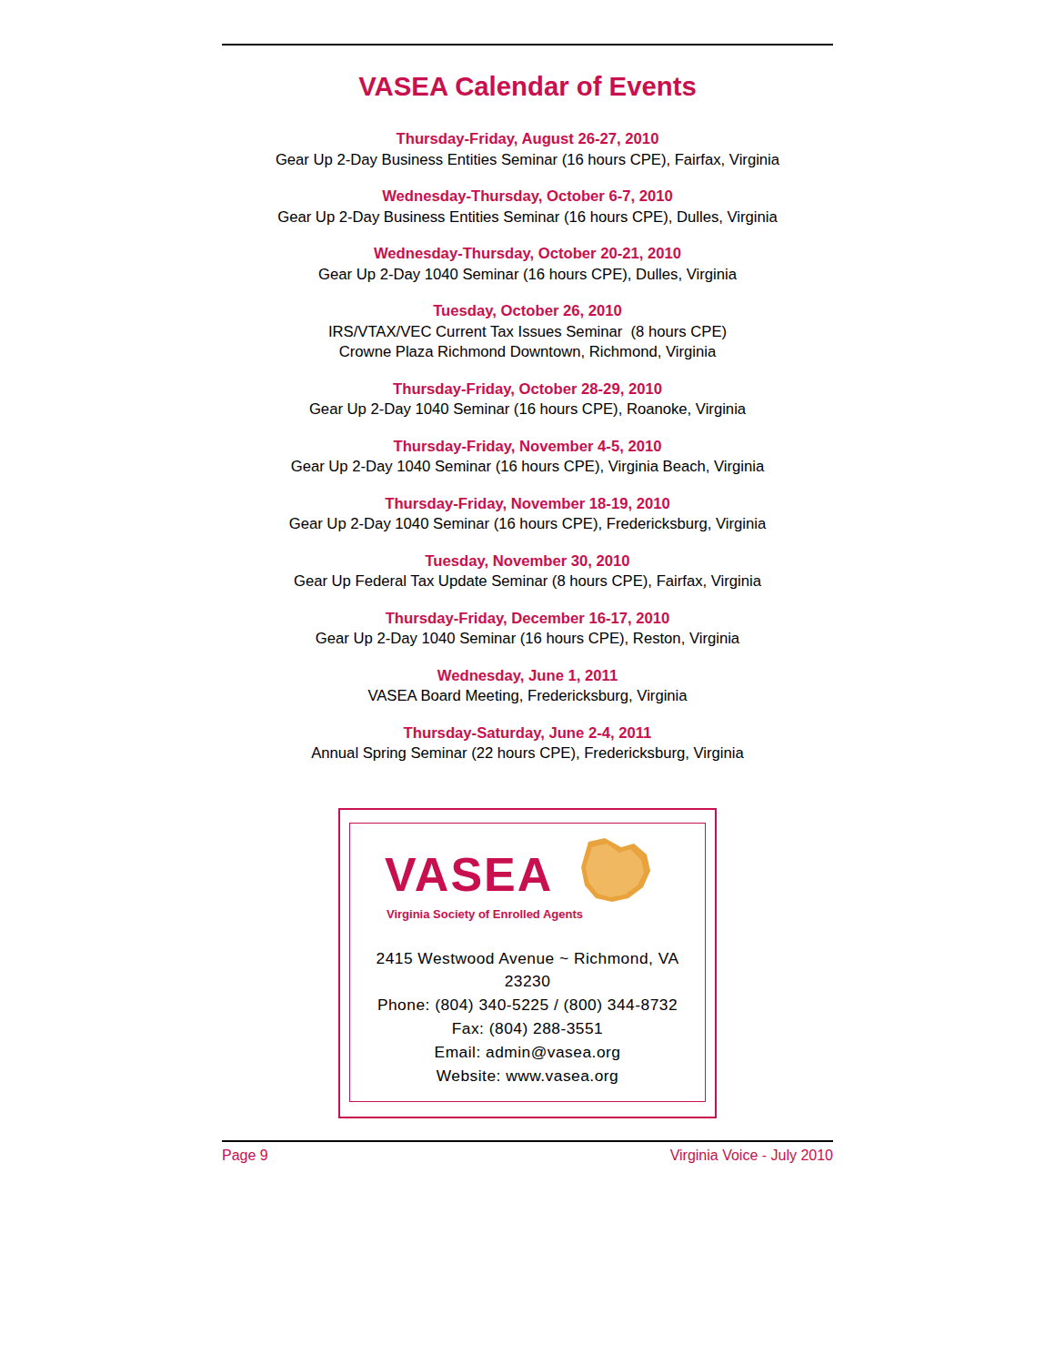VASEA Calendar of Events
Thursday-Friday, August 26-27, 2010 Gear Up 2-Day Business Entities Seminar (16 hours CPE), Fairfax, Virginia
Wednesday-Thursday, October 6-7, 2010 Gear Up 2-Day Business Entities Seminar (16 hours CPE), Dulles, Virginia
Wednesday-Thursday, October 20-21, 2010 Gear Up 2-Day 1040 Seminar (16 hours CPE), Dulles, Virginia
Tuesday, October 26, 2010 IRS/VTAX/VEC Current Tax Issues Seminar (8 hours CPE)
Crowne Plaza Richmond Downtown, Richmond, Virginia
Thursday-Friday, October 28-29, 2010 Gear Up 2-Day 1040 Seminar (16 hours CPE), Roanoke, Virginia
Thursday-Friday, November 4-5, 2010 Gear Up 2-Day 1040 Seminar (16 hours CPE), Virginia Beach, Virginia
Thursday-Friday, November 18-19, 2010 Gear Up 2-Day 1040 Seminar (16 hours CPE), Fredericksburg, Virginia
Tuesday, November 30, 2010 Gear Up Federal Tax Update Seminar (8 hours CPE), Fairfax, Virginia
Thursday-Friday, December 16-17, 2010 Gear Up 2-Day 1040 Seminar (16 hours CPE), Reston, Virginia
Wednesday, June 1, 2011 VASEA Board Meeting, Fredericksburg, Virginia
Thursday-Saturday, June 2-4, 2011 Annual Spring Seminar (22 hours CPE), Fredericksburg, Virginia
VASEA Virginia Society of Enrolled Agents
2415 Westwood Avenue ~ Richmond, VA 23230
Phone: (804) 340-5225 / (800) 344-8732
Fax: (804) 288-3551
Email: admin@vasea.org
Website: www.vasea.org
Page 9
Virginia Voice - July 2010